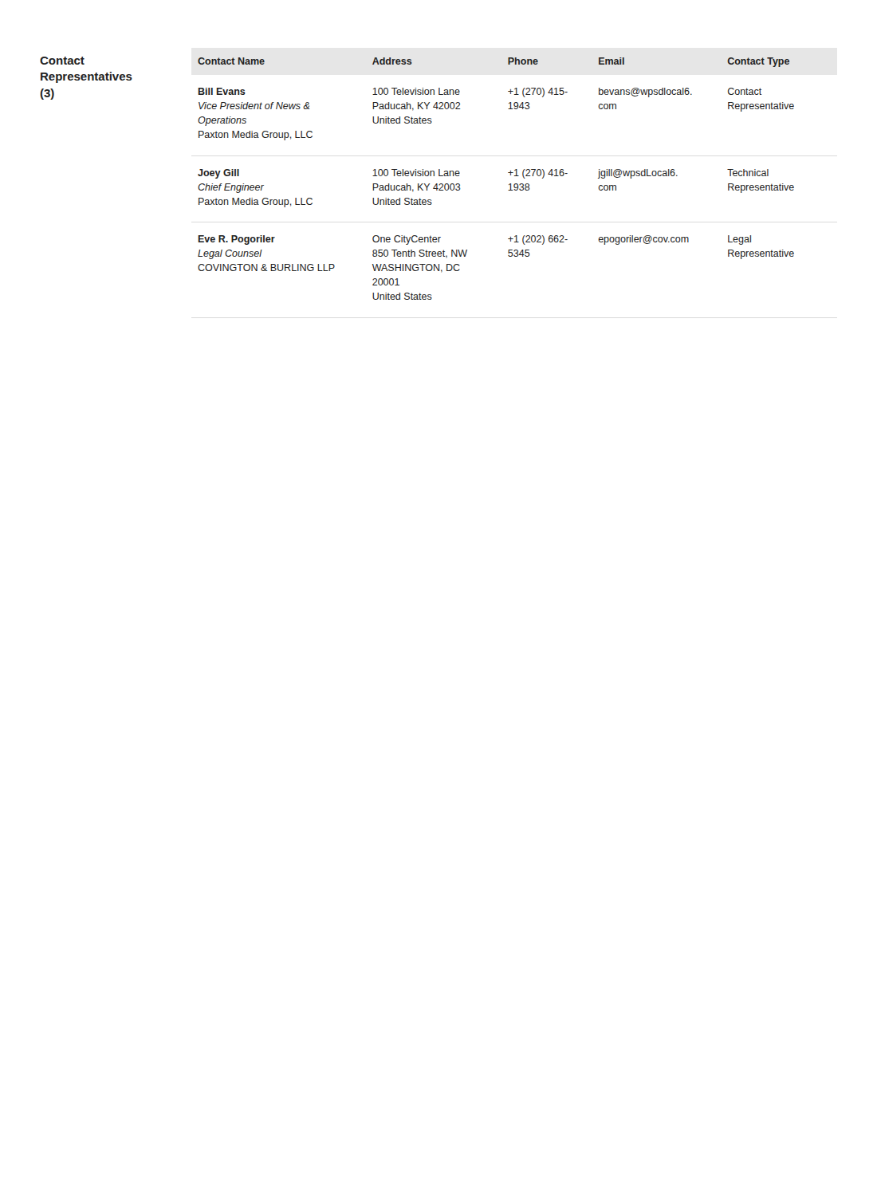Contact
Representatives
(3)
| Contact Name | Address | Phone | Email | Contact Type |
| --- | --- | --- | --- | --- |
| Bill Evans Vice President of News & Operations Paxton Media Group, LLC | 100 Television Lane Paducah, KY 42002 United States | +1 (270) 415- 1943 | bevans@wpsdlocal6. com | Contact Representative |
| Joey Gill Chief Engineer Paxton Media Group, LLC | 100 Television Lane Paducah, KY 42003 United States | +1 (270) 416- 1938 | jgill@wpsdLocal6. com | Technical Representative |
| Eve R. Pogoriler Legal Counsel COVINGTON & BURLING LLP | One CityCenter 850 Tenth Street, NW WASHINGTON, DC 20001 United States | +1 (202) 662- 5345 | epogoriler@cov.com | Legal Representative |